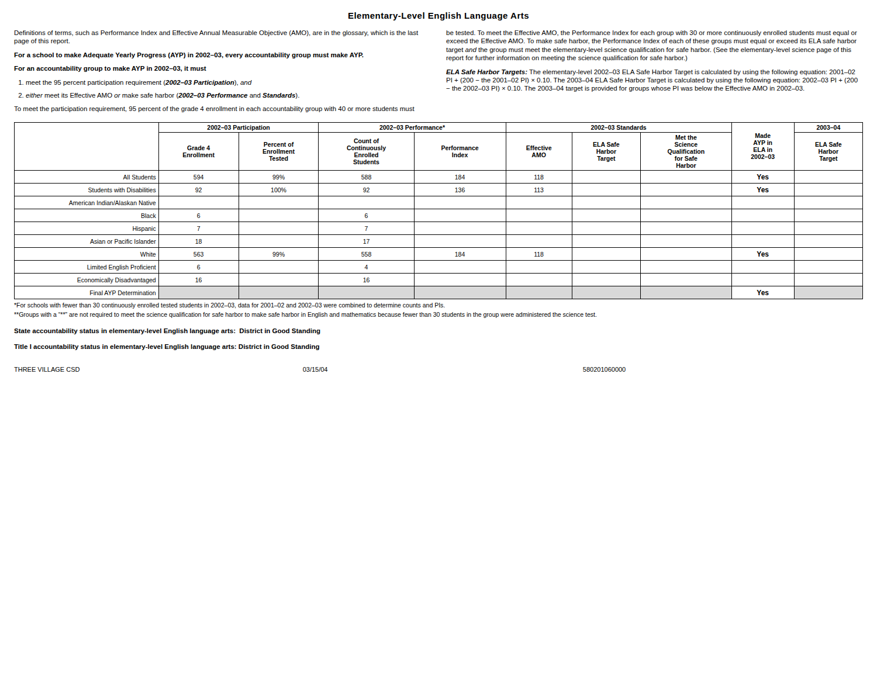Elementary-Level English Language Arts
Definitions of terms, such as Performance Index and Effective Annual Measurable Objective (AMO), are in the glossary, which is the last page of this report.
For a school to make Adequate Yearly Progress (AYP) in 2002–03, every accountability group must make AYP.
For an accountability group to make AYP in 2002–03, it must
meet the 95 percent participation requirement (2002–03 Participation), and
either meet its Effective AMO or make safe harbor (2002–03 Performance and Standards).
To meet the participation requirement, 95 percent of the grade 4 enrollment in each accountability group with 40 or more students must
be tested. To meet the Effective AMO, the Performance Index for each group with 30 or more continuously enrolled students must equal or exceed the Effective AMO. To make safe harbor, the Performance Index of each of these groups must equal or exceed its ELA safe harbor target and the group must meet the elementary-level science qualification for safe harbor. (See the elementary-level science page of this report for further information on meeting the science qualification for safe harbor.)
ELA Safe Harbor Targets: The elementary-level 2002–03 ELA Safe Harbor Target is calculated by using the following equation: 2001–02 PI + (200 − the 2001–02 PI) × 0.10. The 2003–04 ELA Safe Harbor Target is calculated by using the following equation: 2002–03 PI + (200 − the 2002–03 PI) × 0.10. The 2003–04 target is provided for groups whose PI was below the Effective AMO in 2002–03.
| | 2002–03 Participation | 2002–03 Performance* | 2002–03 Standards | Made AYP in ELA in 2002–03 | 2003–04 |
| --- | --- | --- | --- | --- | --- |
| Grade 4 Enrollment | Percent of Enrollment Tested | Count of Continuously Enrolled Students | Performance Index | Effective AMO | ELA Safe Harbor Target | Met the Science Qualification for Safe Harbor | ELA Safe Harbor Target |
| All Students | 594 | 99% | 588 | 184 | 118 | | | Yes | |
| Students with Disabilities | 92 | 100% | 92 | 136 | 113 | | | Yes | |
| American Indian/Alaskan Native | | | | | | | | | |
| Black | 6 | | 6 | | | | | | |
| Hispanic | 7 | | 7 | | | | | | |
| Asian or Pacific Islander | 18 | | 17 | | | | | | |
| White | 563 | 99% | 558 | 184 | 118 | | | Yes | |
| Limited English Proficient | 6 | | 4 | | | | | | |
| Economically Disadvantaged | 16 | | 16 | | | | | | |
| Final AYP Determination | | | | | | | | Yes | |
*For schools with fewer than 30 continuously enrolled tested students in 2002–03, data for 2001–02 and 2002–03 were combined to determine counts and PIs.
**Groups with a “**” are not required to meet the science qualification for safe harbor to make safe harbor in English and mathematics because fewer than 30 students in the group were administered the science test.
State accountability status in elementary-level English language arts: District in Good Standing
Title I accountability status in elementary-level English language arts: District in Good Standing
THREE VILLAGE CSD
03/15/04
580201060000